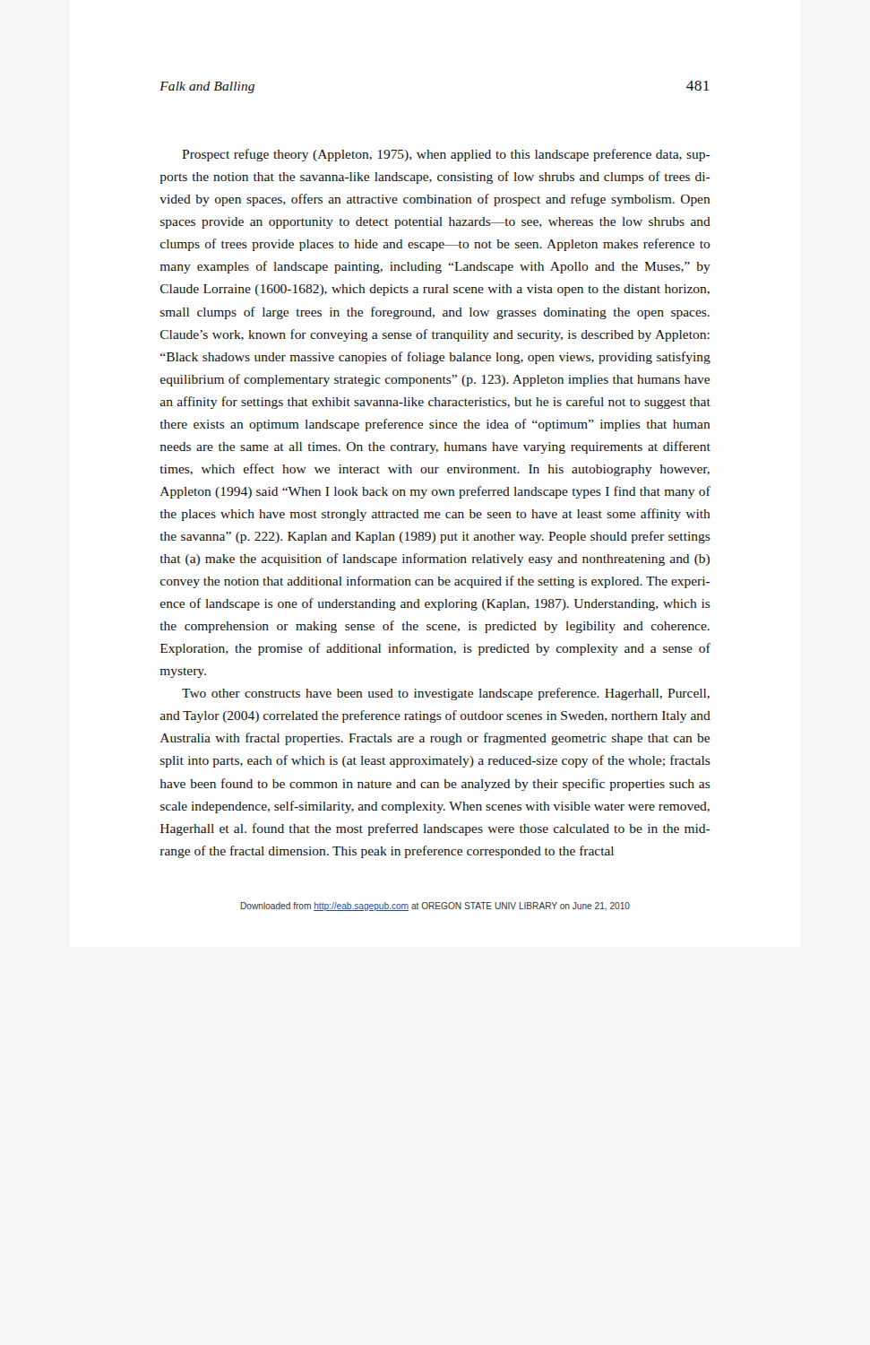Falk and Balling 481
Prospect refuge theory (Appleton, 1975), when applied to this landscape preference data, supports the notion that the savanna-like landscape, consisting of low shrubs and clumps of trees divided by open spaces, offers an attractive combination of prospect and refuge symbolism. Open spaces provide an opportunity to detect potential hazards—to see, whereas the low shrubs and clumps of trees provide places to hide and escape—to not be seen. Appleton makes reference to many examples of landscape painting, including “Landscape with Apollo and the Muses,” by Claude Lorraine (1600-1682), which depicts a rural scene with a vista open to the distant horizon, small clumps of large trees in the foreground, and low grasses dominating the open spaces. Claude’s work, known for conveying a sense of tranquility and security, is described by Appleton: “Black shadows under massive canopies of foliage balance long, open views, providing satisfying equilibrium of complementary strategic components” (p. 123). Appleton implies that humans have an affinity for settings that exhibit savanna-like characteristics, but he is careful not to suggest that there exists an optimum landscape preference since the idea of “optimum” implies that human needs are the same at all times. On the contrary, humans have varying requirements at different times, which effect how we interact with our environment. In his autobiography however, Appleton (1994) said “When I look back on my own preferred landscape types I find that many of the places which have most strongly attracted me can be seen to have at least some affinity with the savanna” (p. 222). Kaplan and Kaplan (1989) put it another way. People should prefer settings that (a) make the acquisition of landscape information relatively easy and nonthreatening and (b) convey the notion that additional information can be acquired if the setting is explored. The experience of landscape is one of understanding and exploring (Kaplan, 1987). Understanding, which is the comprehension or making sense of the scene, is predicted by legibility and coherence. Exploration, the promise of additional information, is predicted by complexity and a sense of mystery.
Two other constructs have been used to investigate landscape preference. Hagerhall, Purcell, and Taylor (2004) correlated the preference ratings of outdoor scenes in Sweden, northern Italy and Australia with fractal properties. Fractals are a rough or fragmented geometric shape that can be split into parts, each of which is (at least approximately) a reduced-size copy of the whole; fractals have been found to be common in nature and can be analyzed by their specific properties such as scale independence, self-similarity, and complexity. When scenes with visible water were removed, Hagerhall et al. found that the most preferred landscapes were those calculated to be in the mid-range of the fractal dimension. This peak in preference corresponded to the fractal
Downloaded from http://eab.sagepub.com at OREGON STATE UNIV LIBRARY on June 21, 2010